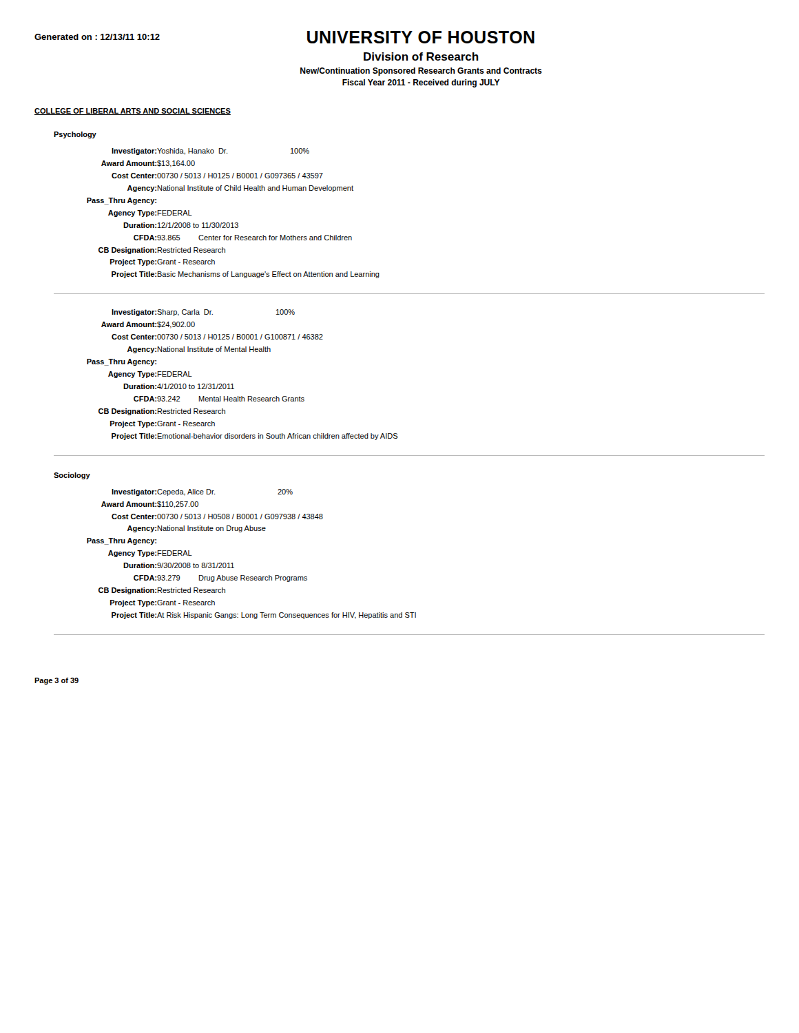Generated on : 12/13/11 10:12
UNIVERSITY OF HOUSTON
Division of Research
New/Continuation Sponsored Research Grants and Contracts
Fiscal Year 2011 - Received during JULY
COLLEGE OF LIBERAL ARTS AND SOCIAL SCIENCES
Psychology
| Investigator: | Yoshida, Hanako Dr. 100% |
| Award Amount: | $13,164.00 |
| Cost Center: | 00730 / 5013 / H0125 / B0001 / G097365 / 43597 |
| Agency: | National Institute of Child Health and Human Development |
| Pass_Thru Agency: | |
| Agency Type: | FEDERAL |
| Duration: | 12/1/2008 to 11/30/2013 |
| CFDA: | 93.865 Center for Research for Mothers and Children |
| CB Designation: | Restricted Research |
| Project Type: | Grant - Research |
| Project Title: | Basic Mechanisms of Language's Effect on Attention and Learning |
| Investigator: | Sharp, Carla Dr. 100% |
| Award Amount: | $24,902.00 |
| Cost Center: | 00730 / 5013 / H0125 / B0001 / G100871 / 46382 |
| Agency: | National Institute of Mental Health |
| Pass_Thru Agency: | |
| Agency Type: | FEDERAL |
| Duration: | 4/1/2010 to 12/31/2011 |
| CFDA: | 93.242 Mental Health Research Grants |
| CB Designation: | Restricted Research |
| Project Type: | Grant - Research |
| Project Title: | Emotional-behavior disorders in South African children affected by AIDS |
Sociology
| Investigator: | Cepeda, Alice Dr. 20% |
| Award Amount: | $110,257.00 |
| Cost Center: | 00730 / 5013 / H0508 / B0001 / G097938 / 43848 |
| Agency: | National Institute on Drug Abuse |
| Pass_Thru Agency: | |
| Agency Type: | FEDERAL |
| Duration: | 9/30/2008 to 8/31/2011 |
| CFDA: | 93.279 Drug Abuse Research Programs |
| CB Designation: | Restricted Research |
| Project Type: | Grant - Research |
| Project Title: | At Risk Hispanic Gangs: Long Term Consequences for HIV, Hepatitis and STI |
Page 3 of 39